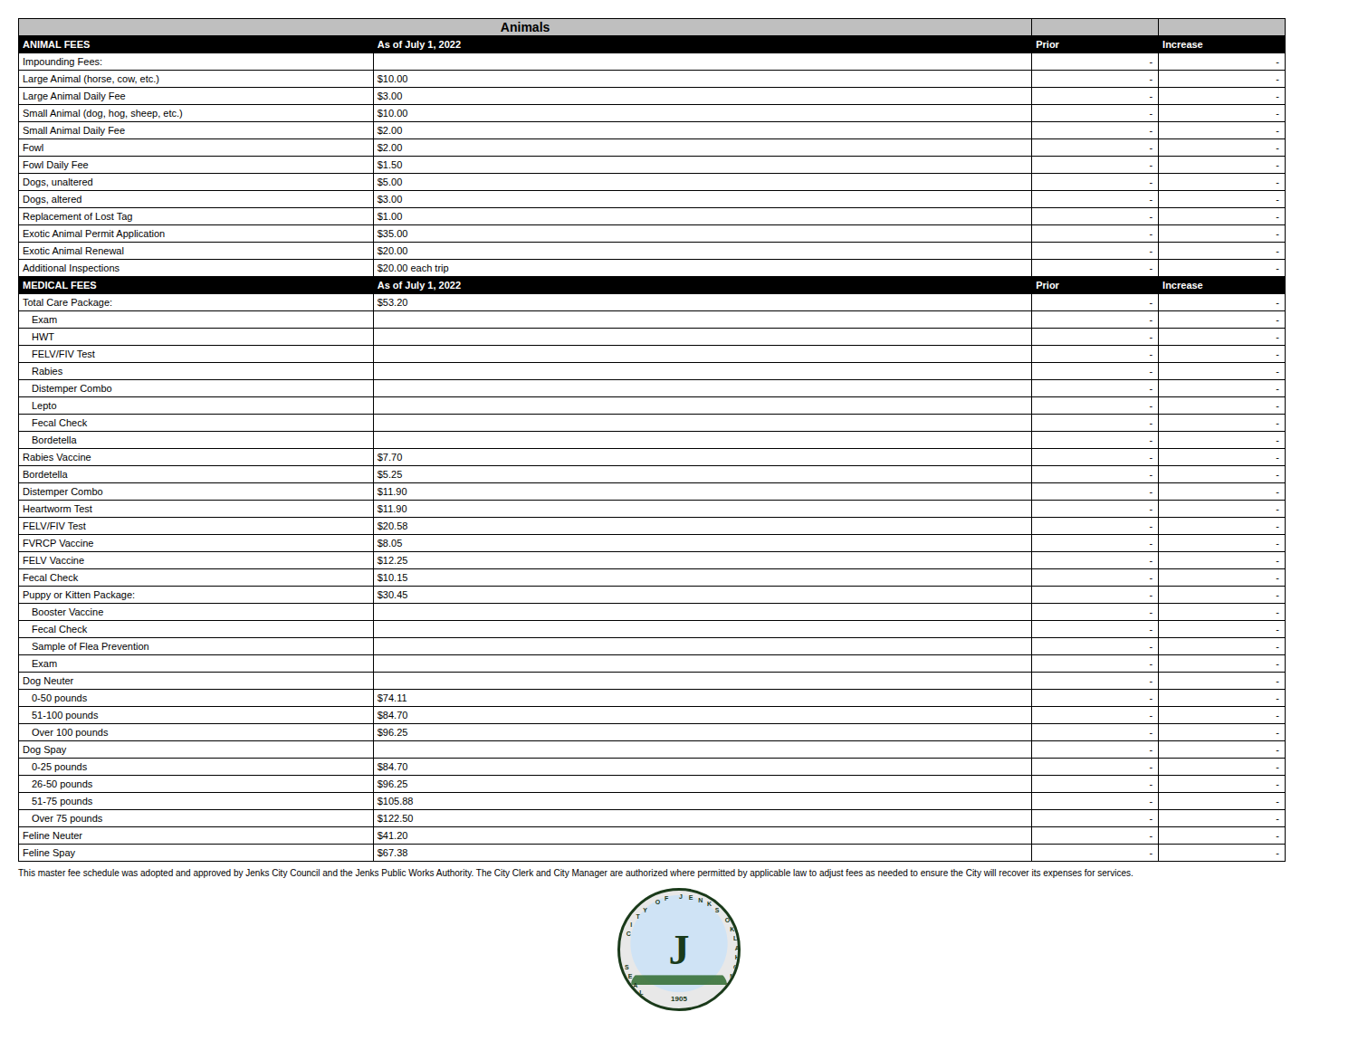| Animals | | |
| ANIMAL FEES | As of July 1, 2022 | Prior | Increase |
| Impounding Fees: | | - | - |
| Large Animal (horse, cow, etc.) | $10.00 | - | - |
| Large Animal Daily Fee | $3.00 | - | - |
| Small Animal (dog, hog, sheep, etc.) | $10.00 | - | - |
| Small Animal Daily Fee | $2.00 | - | - |
| Fowl | $2.00 | - | - |
| Fowl Daily Fee | $1.50 | - | - |
| Dogs, unaltered | $5.00 | - | - |
| Dogs, altered | $3.00 | - | - |
| Replacement of Lost Tag | $1.00 | - | - |
| Exotic Animal Permit Application | $35.00 | - | - |
| Exotic Animal Renewal | $20.00 | - | - |
| Additional Inspections | $20.00 each trip | - | - |
| MEDICAL FEES | As of July 1, 2022 | Prior | Increase |
| Total Care Package: | $53.20 | - | - |
| Exam | | - | - |
| HWT | | - | - |
| FELV/FIV Test | | - | - |
| Rabies | | - | - |
| Distemper Combo | | - | - |
| Lepto | | - | - |
| Fecal Check | | - | - |
| Bordetella | | - | - |
| Rabies Vaccine | $7.70 | - | - |
| Bordetella | $5.25 | - | - |
| Distemper Combo | $11.90 | - | - |
| Heartworm Test | $11.90 | - | - |
| FELV/FIV Test | $20.58 | - | - |
| FVRCP Vaccine | $8.05 | - | - |
| FELV Vaccine | $12.25 | - | - |
| Fecal Check | $10.15 | - | - |
| Puppy or Kitten Package: | $30.45 | - | - |
| Booster Vaccine | | - | - |
| Fecal Check | | - | - |
| Sample of Flea Prevention | | - | - |
| Exam | | - | - |
| Dog Neuter | | - | - |
| 0-50 pounds | $74.11 | - | - |
| 51-100 pounds | $84.70 | - | - |
| Over 100 pounds | $96.25 | - | - |
| Dog Spay | | - | - |
| 0-25 pounds | $84.70 | - | - |
| 26-50 pounds | $96.25 | - | - |
| 51-75 pounds | $105.88 | - | - |
| Over 75 pounds | $122.50 | - | - |
| Feline Neuter | $41.20 | - | - |
| Feline Spay | $67.38 | - | - |
This master fee schedule was adopted and approved by Jenks City Council and the Jenks Public Works Authority. The City Clerk and City Manager are authorized where permitted by applicable law to adjust fees as needed to ensure the City will recover its expenses for services.
C I T Y O F J E N K S O K L A H O M A S E A L
J
1905